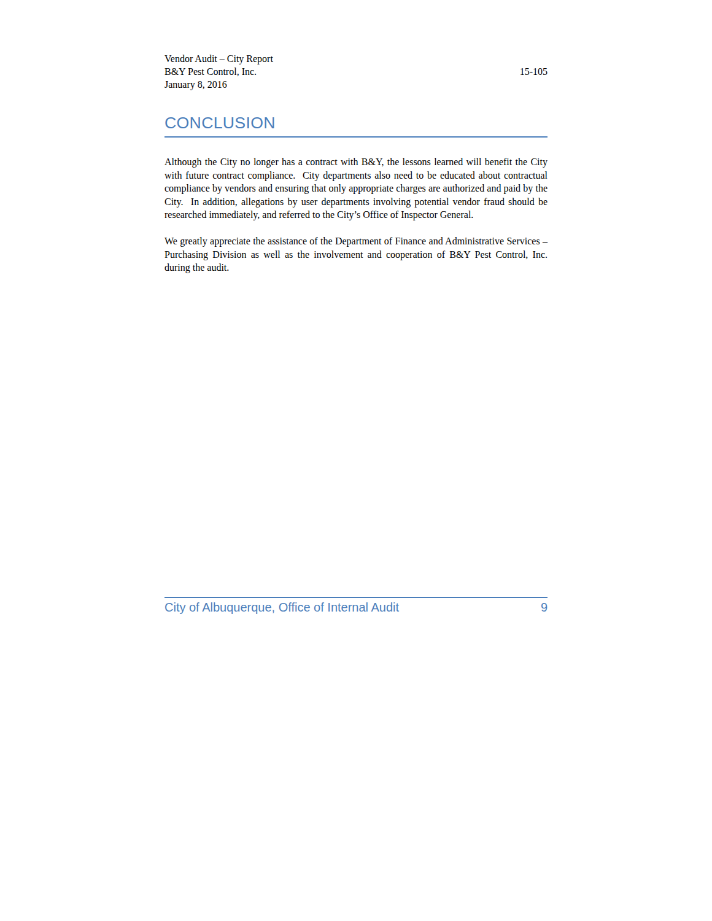| Vendor Audit – City Report | |
| B&Y Pest Control, Inc. | 15-105 |
| January 8, 2016 | |
CONCLUSION
Although the City no longer has a contract with B&Y, the lessons learned will benefit the City with future contract compliance. City departments also need to be educated about contractual compliance by vendors and ensuring that only appropriate charges are authorized and paid by the City. In addition, allegations by user departments involving potential vendor fraud should be researched immediately, and referred to the City’s Office of Inspector General.
We greatly appreciate the assistance of the Department of Finance and Administrative Services – Purchasing Division as well as the involvement and cooperation of B&Y Pest Control, Inc. during the audit.
City of Albuquerque, Office of Internal Audit
9